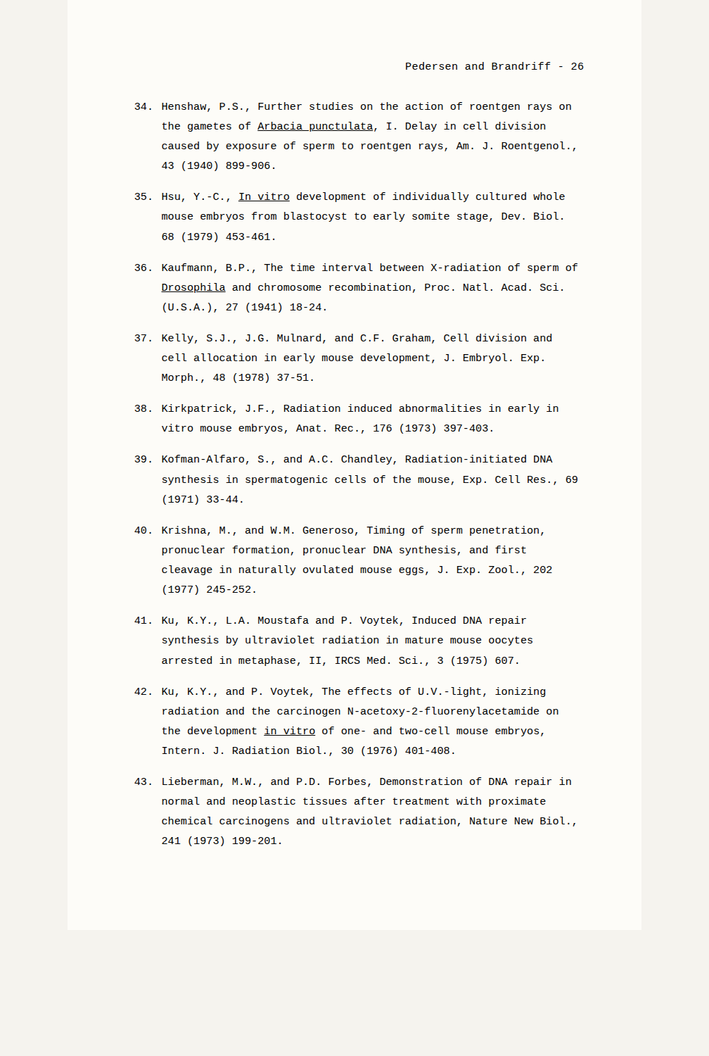Pedersen and Brandriff - 26
Henshaw, P.S., Further studies on the action of roentgen rays on the gametes of Arbacia punctulata, I. Delay in cell division caused by exposure of sperm to roentgen rays, Am. J. Roentgenol., 43 (1940) 899-906.
Hsu, Y.-C., In vitro development of individually cultured whole mouse embryos from blastocyst to early somite stage, Dev. Biol. 68 (1979) 453-461.
Kaufmann, B.P., The time interval between X-radiation of sperm of Drosophila and chromosome recombination, Proc. Natl. Acad. Sci. (U.S.A.), 27 (1941) 18-24.
Kelly, S.J., J.G. Mulnard, and C.F. Graham, Cell division and cell allocation in early mouse development, J. Embryol. Exp. Morph., 48 (1978) 37-51.
Kirkpatrick, J.F., Radiation induced abnormalities in early in vitro mouse embryos, Anat. Rec., 176 (1973) 397-403.
Kofman-Alfaro, S., and A.C. Chandley, Radiation-initiated DNA synthesis in spermatogenic cells of the mouse, Exp. Cell Res., 69 (1971) 33-44.
Krishna, M., and W.M. Generoso, Timing of sperm penetration, pronuclear formation, pronuclear DNA synthesis, and first cleavage in naturally ovulated mouse eggs, J. Exp. Zool., 202 (1977) 245-252.
Ku, K.Y., L.A. Moustafa and P. Voytek, Induced DNA repair synthesis by ultraviolet radiation in mature mouse oocytes arrested in metaphase, II, IRCS Med. Sci., 3 (1975) 607.
Ku, K.Y., and P. Voytek, The effects of U.V.-light, ionizing radiation and the carcinogen N-acetoxy-2-fluorenylacetamide on the development in vitro of one- and two-cell mouse embryos, Intern. J. Radiation Biol., 30 (1976) 401-408.
Lieberman, M.W., and P.D. Forbes, Demonstration of DNA repair in normal and neoplastic tissues after treatment with proximate chemical carcinogens and ultraviolet radiation, Nature New Biol., 241 (1973) 199-201.